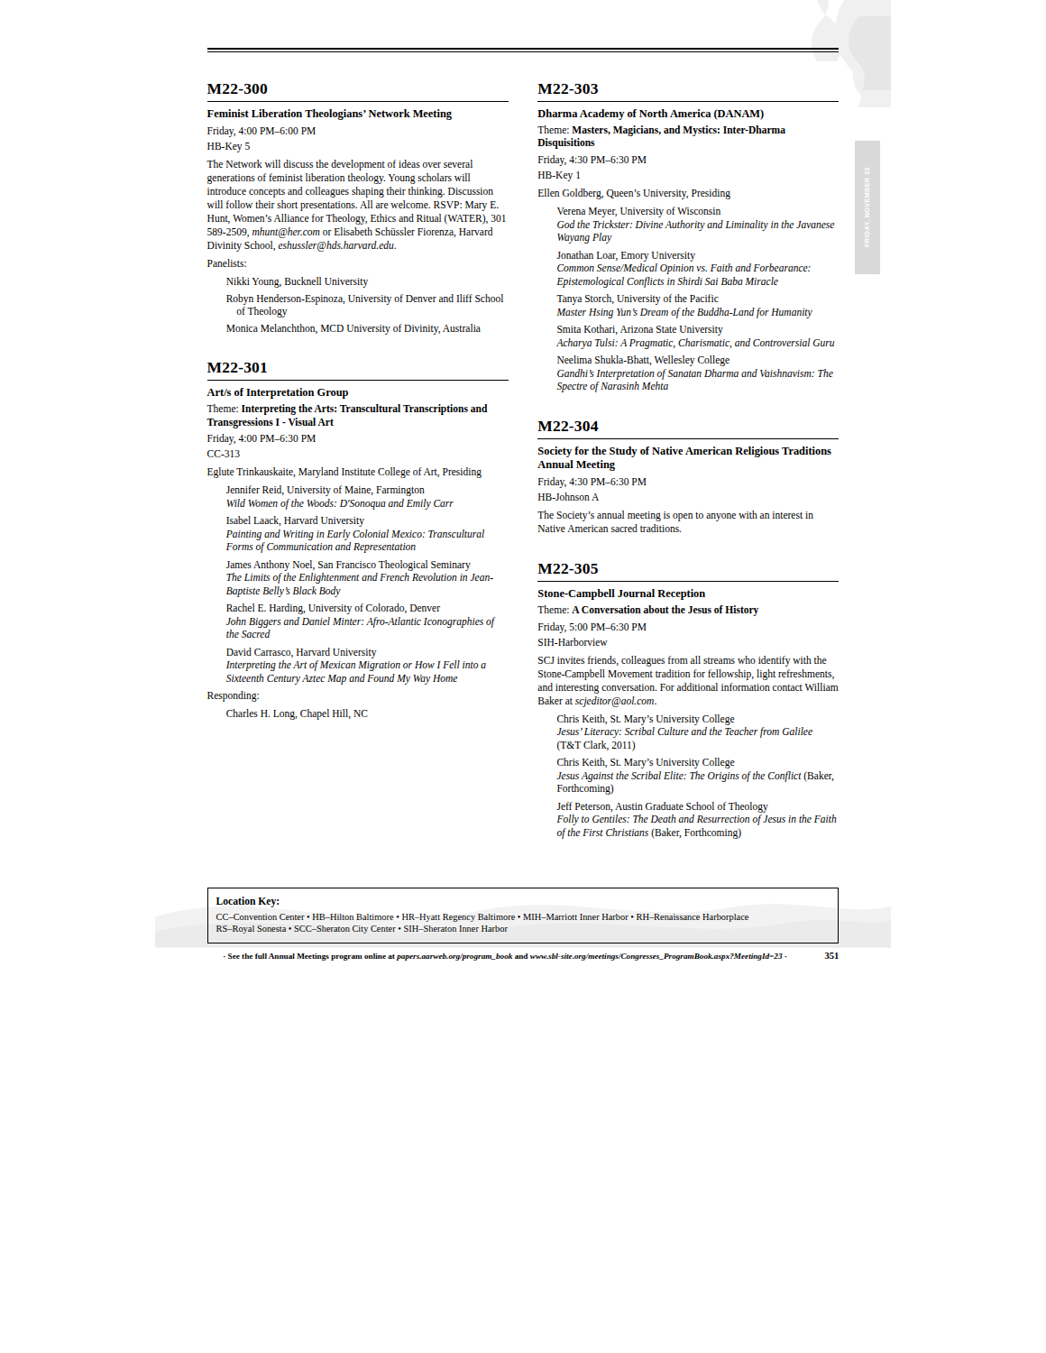FRIDAY, NOVEMBER 22
M22-300
Feminist Liberation Theologians’ Network Meeting
Friday, 4:00 PM–6:00 PM
HB-Key 5
The Network will discuss the development of ideas over several generations of feminist liberation theology. Young scholars will introduce concepts and colleagues shaping their thinking. Discussion will follow their short presentations. All are welcome. RSVP: Mary E. Hunt, Women’s Alliance for Theology, Ethics and Ritual (WATER), 301 589-2509, mhunt@her.com or Elisabeth Schüssler Fiorenza, Harvard Divinity School, eshussler@hds.harvard.edu.
Panelists:
Nikki Young, Bucknell University
Robyn Henderson-Espinoza, University of Denver and Iliff School of Theology
Monica Melanchthon, MCD University of Divinity, Australia
M22-301
Art/s of Interpretation Group
Theme: Interpreting the Arts: Transcultural Transcriptions and Transgressions I - Visual Art
Friday, 4:00 PM–6:30 PM
CC-313
Eglute Trinkauskaite, Maryland Institute College of Art, Presiding
Jennifer Reid, University of Maine, Farmington Wild Women of the Woods: D'Sonoqua and Emily Carr
Isabel Laack, Harvard University Painting and Writing in Early Colonial Mexico: Transcultural Forms of Communication and Representation
James Anthony Noel, San Francisco Theological Seminary The Limits of the Enlightenment and French Revolution in Jean-Baptiste Belly’s Black Body
Rachel E. Harding, University of Colorado, Denver John Biggers and Daniel Minter: Afro-Atlantic Iconographies of the Sacred
David Carrasco, Harvard University Interpreting the Art of Mexican Migration or How I Fell into a Sixteenth Century Aztec Map and Found My Way Home
Responding:
Charles H. Long, Chapel Hill, NC
M22-303
Dharma Academy of North America (DANAM)
Theme: Masters, Magicians, and Mystics: Inter-Dharma Disquisitions
Friday, 4:30 PM–6:30 PM
HB-Key 1
Ellen Goldberg, Queen’s University, Presiding
Verena Meyer, University of Wisconsin God the Trickster: Divine Authority and Liminality in the Javanese Wayang Play
Jonathan Loar, Emory University Common Sense/Medical Opinion vs. Faith and Forbearance: Epistemological Conflicts in Shirdi Sai Baba Miracle
Tanya Storch, University of the Pacific Master Hsing Yun’s Dream of the Buddha-Land for Humanity
Smita Kothari, Arizona State University Acharya Tulsi: A Pragmatic, Charismatic, and Controversial Guru
Neelima Shukla-Bhatt, Wellesley College Gandhi’s Interpretation of Sanatan Dharma and Vaishnavism: The Spectre of Narasinh Mehta
M22-304
Society for the Study of Native American Religious Traditions Annual Meeting
Friday, 4:30 PM–6:30 PM
HB-Johnson A
The Society’s annual meeting is open to anyone with an interest in Native American sacred traditions.
M22-305
Stone-Campbell Journal Reception
Theme: A Conversation about the Jesus of History
Friday, 5:00 PM–6:30 PM
SIH-Harborview
SCJ invites friends, colleagues from all streams who identify with the Stone-Campbell Movement tradition for fellowship, light refreshments, and interesting conversation. For additional information contact William Baker at scjeditor@aol.com.
Chris Keith, St. Mary’s University College Jesus’ Literacy: Scribal Culture and the Teacher from Galilee (T&T Clark, 2011)
Chris Keith, St. Mary’s University College Jesus Against the Scribal Elite: The Origins of the Conflict (Baker, Forthcoming)
Jeff Peterson, Austin Graduate School of Theology Folly to Gentiles: The Death and Resurrection of Jesus in the Faith of the First Christians (Baker, Forthcoming)
Location Key:
CC–Convention Center • HB–Hilton Baltimore • HR–Hyatt Regency Baltimore • MIH–Marriott Inner Harbor • RH–Renaissance Harborplace
RS–Royal Sonesta • SCC–Sheraton City Center • SIH–Sheraton Inner Harbor
· See the full Annual Meetings program online at papers.aarweb.org/program_book and www.sbl-site.org/meetings/Congresses_ProgramBook.aspx?MeetingId=23 ·
351